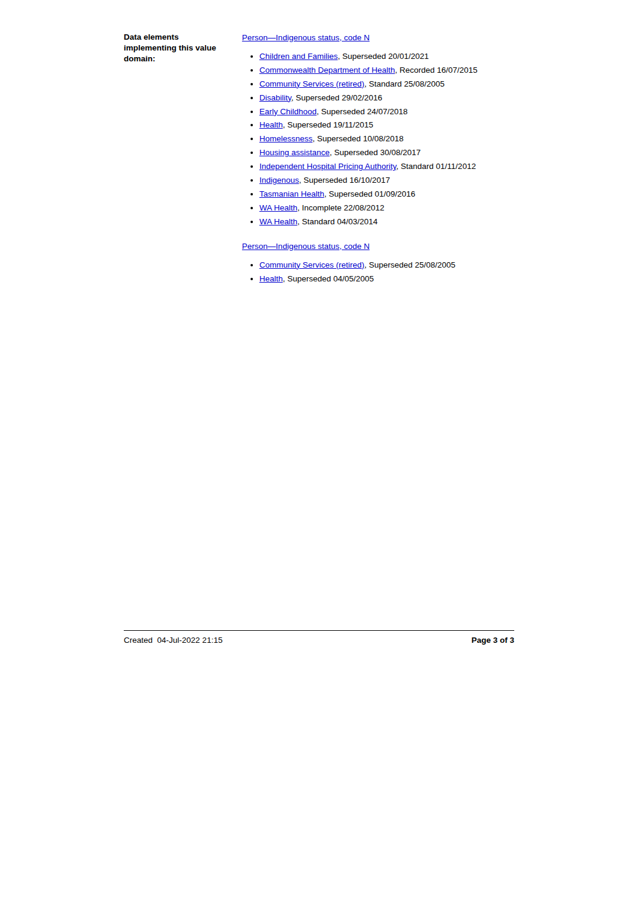| Data elements implementing this value domain: | Person—Indigenous status, code N Children and Families , Superseded 20/01/2021 Commonwealth Department of Health , Recorded 16/07/2015 Community Services (retired) , Standard 25/08/2005 Disability , Superseded 29/02/2016 Early Childhood , Superseded 24/07/2018 Health , Superseded 19/11/2015 Homelessness , Superseded 10/08/2018 Housing assistance , Superseded 30/08/2017 Independent Hospital Pricing Authority , Standard 01/11/2012 Indigenous , Superseded 16/10/2017 Tasmanian Health , Superseded 01/09/2016 WA Health , Incomplete 22/08/2012 WA Health , Standard 04/03/2014 Person—Indigenous status, code N Community Services (retired) , Superseded 25/08/2005 Health , Superseded 04/05/2005 |
Created 04-Jul-2022 21:15
Page 3 of 3